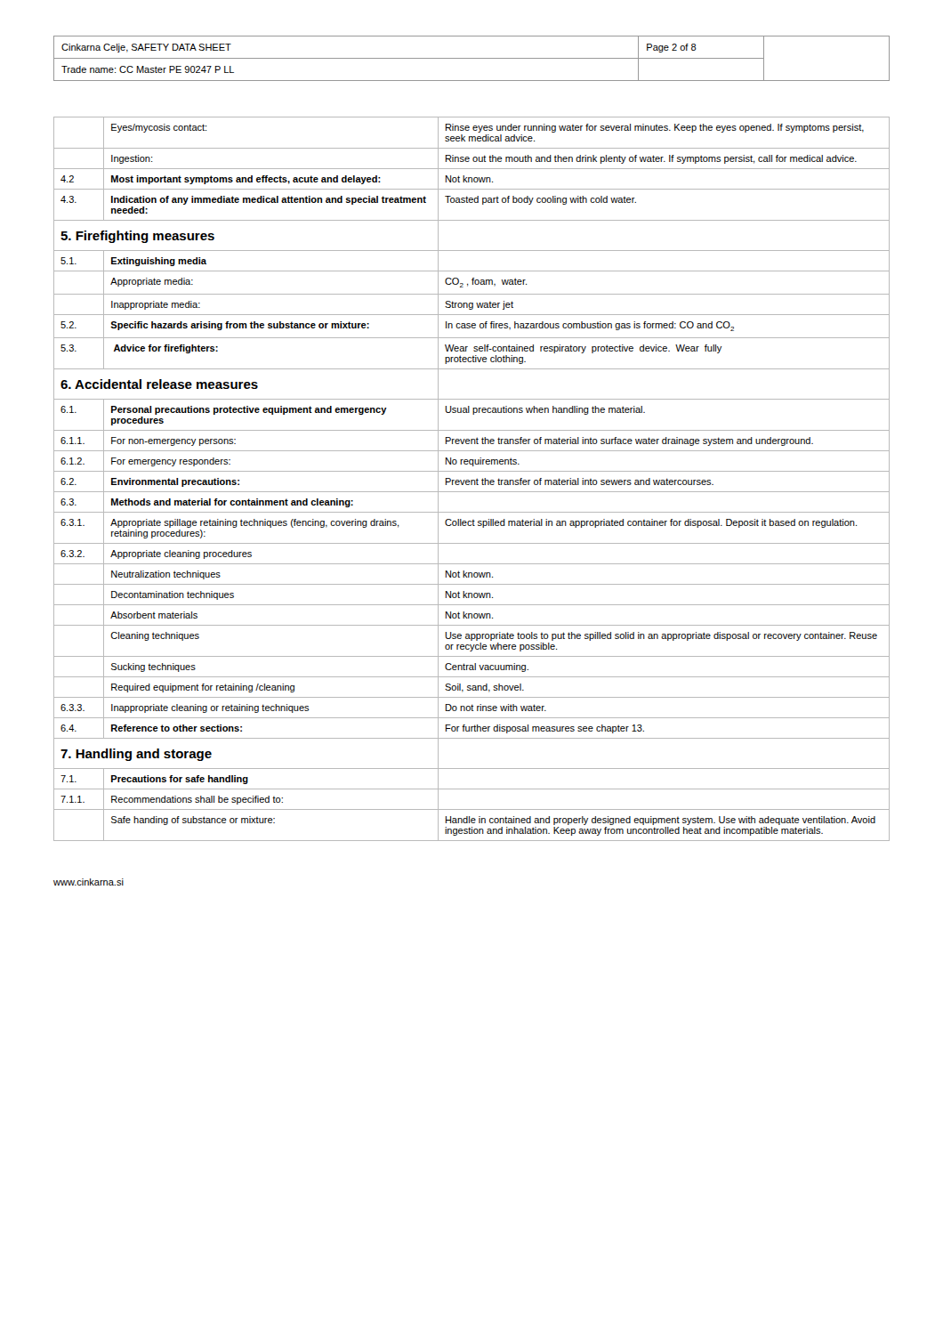| Cinkarna Celje, SAFETY DATA SHEET | Page 2 of 8 | |
| Trade name: CC Master PE 90247 P LL | |
| | Eyes/mycosis contact: | Rinse eyes under running water for several minutes. Keep the eyes opened. If symptoms persist, seek medical advice. |
| | Ingestion: | Rinse out the mouth and then drink plenty of water. If symptoms persist, call for medical advice. |
| 4.2 | Most important symptoms and effects, acute and delayed: | Not known. |
| 4.3. | Indication of any immediate medical attention and special treatment needed: | Toasted part of body cooling with cold water. |
| 5. Firefighting measures | |
| 5.1. | Extinguishing media | |
| | Appropriate media: | CO 2 , foam, water. |
| | Inappropriate media: | Strong water jet |
| 5.2. | Specific hazards arising from the substance or mixture: | In case of fires, hazardous combustion gas is formed: CO and CO 2 |
| 5.3. | Advice for firefighters: | Wear self-contained respiratory protective device. Wear fully protective clothing. |
| 6. Accidental release measures | |
| 6.1. | Personal precautions protective equipment and emergency procedures | Usual precautions when handling the material. |
| 6.1.1. | For non-emergency persons: | Prevent the transfer of material into surface water drainage system and underground. |
| 6.1.2. | For emergency responders: | No requirements. |
| 6.2. | Environmental precautions: | Prevent the transfer of material into sewers and watercourses. |
| 6.3. | Methods and material for containment and cleaning: | |
| 6.3.1. | Appropriate spillage retaining techniques (fencing, covering drains, retaining procedures): | Collect spilled material in an appropriated container for disposal. Deposit it based on regulation. |
| 6.3.2. | Appropriate cleaning procedures | |
| | Neutralization techniques | Not known. |
| | Decontamination techniques | Not known. |
| | Absorbent materials | Not known. |
| | Cleaning techniques | Use appropriate tools to put the spilled solid in an appropriate disposal or recovery container. Reuse or recycle where possible. |
| | Sucking techniques | Central vacuuming. |
| | Required equipment for retaining /cleaning | Soil, sand, shovel. |
| 6.3.3. | Inappropriate cleaning or retaining techniques | Do not rinse with water. |
| 6.4. | Reference to other sections: | For further disposal measures see chapter 13. |
| 7. Handling and storage | |
| 7.1. | Precautions for safe handling | |
| 7.1.1. | Recommendations shall be specified to: | |
| | Safe handing of substance or mixture: | Handle in contained and properly designed equipment system. Use with adequate ventilation. Avoid ingestion and inhalation. Keep away from uncontrolled heat and incompatible materials. |
www.cinkarna.si